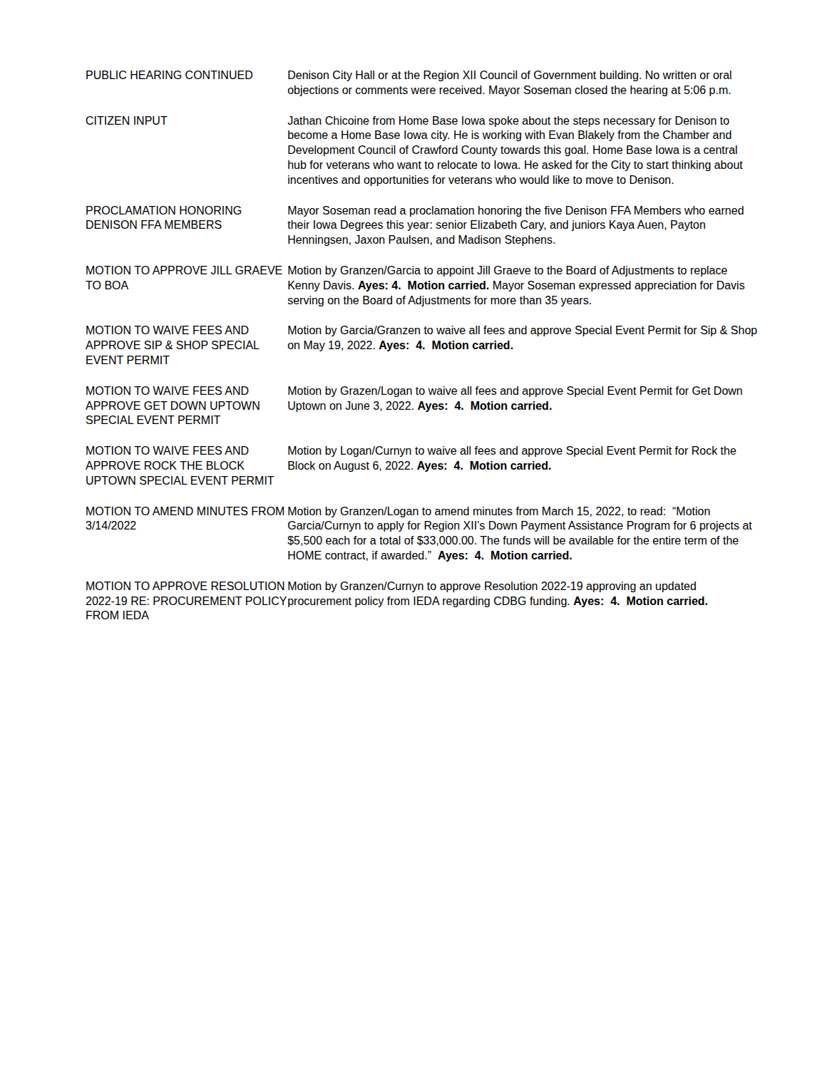| PUBLIC HEARING CONTINUED | Denison City Hall or at the Region XII Council of Government building. No written or oral objections or comments were received. Mayor Soseman closed the hearing at 5:06 p.m. |
| CITIZEN INPUT | Jathan Chicoine from Home Base Iowa spoke about the steps necessary for Denison to become a Home Base Iowa city. He is working with Evan Blakely from the Chamber and Development Council of Crawford County towards this goal. Home Base Iowa is a central hub for veterans who want to relocate to Iowa. He asked for the City to start thinking about incentives and opportunities for veterans who would like to move to Denison. |
| PROCLAMATION HONORING DENISON FFA MEMBERS | Mayor Soseman read a proclamation honoring the five Denison FFA Members who earned their Iowa Degrees this year: senior Elizabeth Cary, and juniors Kaya Auen, Payton Henningsen, Jaxon Paulsen, and Madison Stephens. |
| MOTION TO APPROVE JILL GRAEVE TO BOA | Motion by Granzen/Garcia to appoint Jill Graeve to the Board of Adjustments to replace Kenny Davis. Ayes: 4. Motion carried. Mayor Soseman expressed appreciation for Davis serving on the Board of Adjustments for more than 35 years. |
| MOTION TO WAIVE FEES AND APPROVE SIP & SHOP SPECIAL EVENT PERMIT | Motion by Garcia/Granzen to waive all fees and approve Special Event Permit for Sip & Shop on May 19, 2022. Ayes: 4. Motion carried. |
| MOTION TO WAIVE FEES AND APPROVE GET DOWN UPTOWN SPECIAL EVENT PERMIT | Motion by Grazen/Logan to waive all fees and approve Special Event Permit for Get Down Uptown on June 3, 2022. Ayes: 4. Motion carried. |
| MOTION TO WAIVE FEES AND APPROVE ROCK THE BLOCK UPTOWN SPECIAL EVENT PERMIT | Motion by Logan/Curnyn to waive all fees and approve Special Event Permit for Rock the Block on August 6, 2022. Ayes: 4. Motion carried. |
| MOTION TO AMEND MINUTES FROM 3/14/2022 | Motion by Granzen/Logan to amend minutes from March 15, 2022, to read: “Motion Garcia/Curnyn to apply for Region XII’s Down Payment Assistance Program for 6 projects at $5,500 each for a total of $33,000.00. The funds will be available for the entire term of the HOME contract, if awarded.” Ayes: 4. Motion carried. |
| MOTION TO APPROVE RESOLUTION 2022-19 RE: PROCUREMENT POLICY FROM IEDA | Motion by Granzen/Curnyn to approve Resolution 2022-19 approving an updated procurement policy from IEDA regarding CDBG funding. Ayes: 4. Motion carried. |